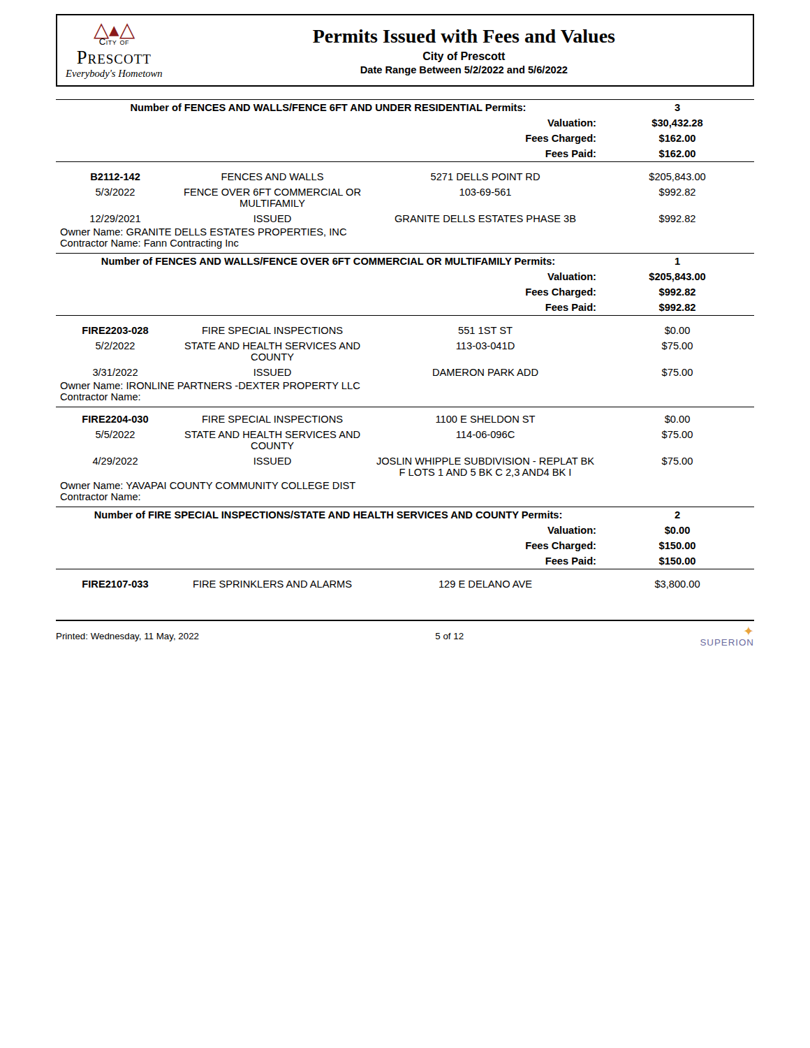△▴△
City of
Prescott
Everybody's Hometown
Permits Issued with Fees and Values
City of Prescott
Date Range Between 5/2/2022 and 5/6/2022
| Number of FENCES AND WALLS/FENCE 6FT AND UNDER RESIDENTIAL Permits: | 3 |
| Valuation: | $30,432.28 |
| Fees Charged: | $162.00 |
| Fees Paid: | $162.00 |
| B2112-142 | FENCES AND WALLS | 5271 DELLS POINT RD | $205,843.00 |
| 5/3/2022 | FENCE OVER 6FT COMMERCIAL OR MULTIFAMILY | 103-69-561 | $992.82 |
| 12/29/2021 | ISSUED | GRANITE DELLS ESTATES PHASE 3B | $992.82 |
Owner Name: GRANITE DELLS ESTATES PROPERTIES, INC
Contractor Name: Fann Contracting Inc
| Number of FENCES AND WALLS/FENCE OVER 6FT COMMERCIAL OR MULTIFAMILY Permits: | 1 |
| Valuation: | $205,843.00 |
| Fees Charged: | $992.82 |
| Fees Paid: | $992.82 |
| FIRE2203-028 | FIRE SPECIAL INSPECTIONS | 551 1ST ST | $0.00 |
| 5/2/2022 | STATE AND HEALTH SERVICES AND COUNTY | 113-03-041D | $75.00 |
| 3/31/2022 | ISSUED | DAMERON PARK ADD | $75.00 |
Owner Name: IRONLINE PARTNERS -DEXTER PROPERTY LLC
Contractor Name:
| FIRE2204-030 | FIRE SPECIAL INSPECTIONS | 1100 E SHELDON ST | $0.00 |
| 5/5/2022 | STATE AND HEALTH SERVICES AND COUNTY | 114-06-096C | $75.00 |
| 4/29/2022 | ISSUED | JOSLIN WHIPPLE SUBDIVISION - REPLAT BK F LOTS 1 AND 5 BK C 2,3 AND4 BK I | $75.00 |
Owner Name: YAVAPAI COUNTY COMMUNITY COLLEGE DIST
Contractor Name:
| Number of FIRE SPECIAL INSPECTIONS/STATE AND HEALTH SERVICES AND COUNTY Permits: | 2 |
| Valuation: | $0.00 |
| Fees Charged: | $150.00 |
| Fees Paid: | $150.00 |
| FIRE2107-033 | FIRE SPRINKLERS AND ALARMS | 129 E DELANO AVE | $3,800.00 |
Printed: Wednesday, 11 May, 2022
5 of 12
✦
SUPERION